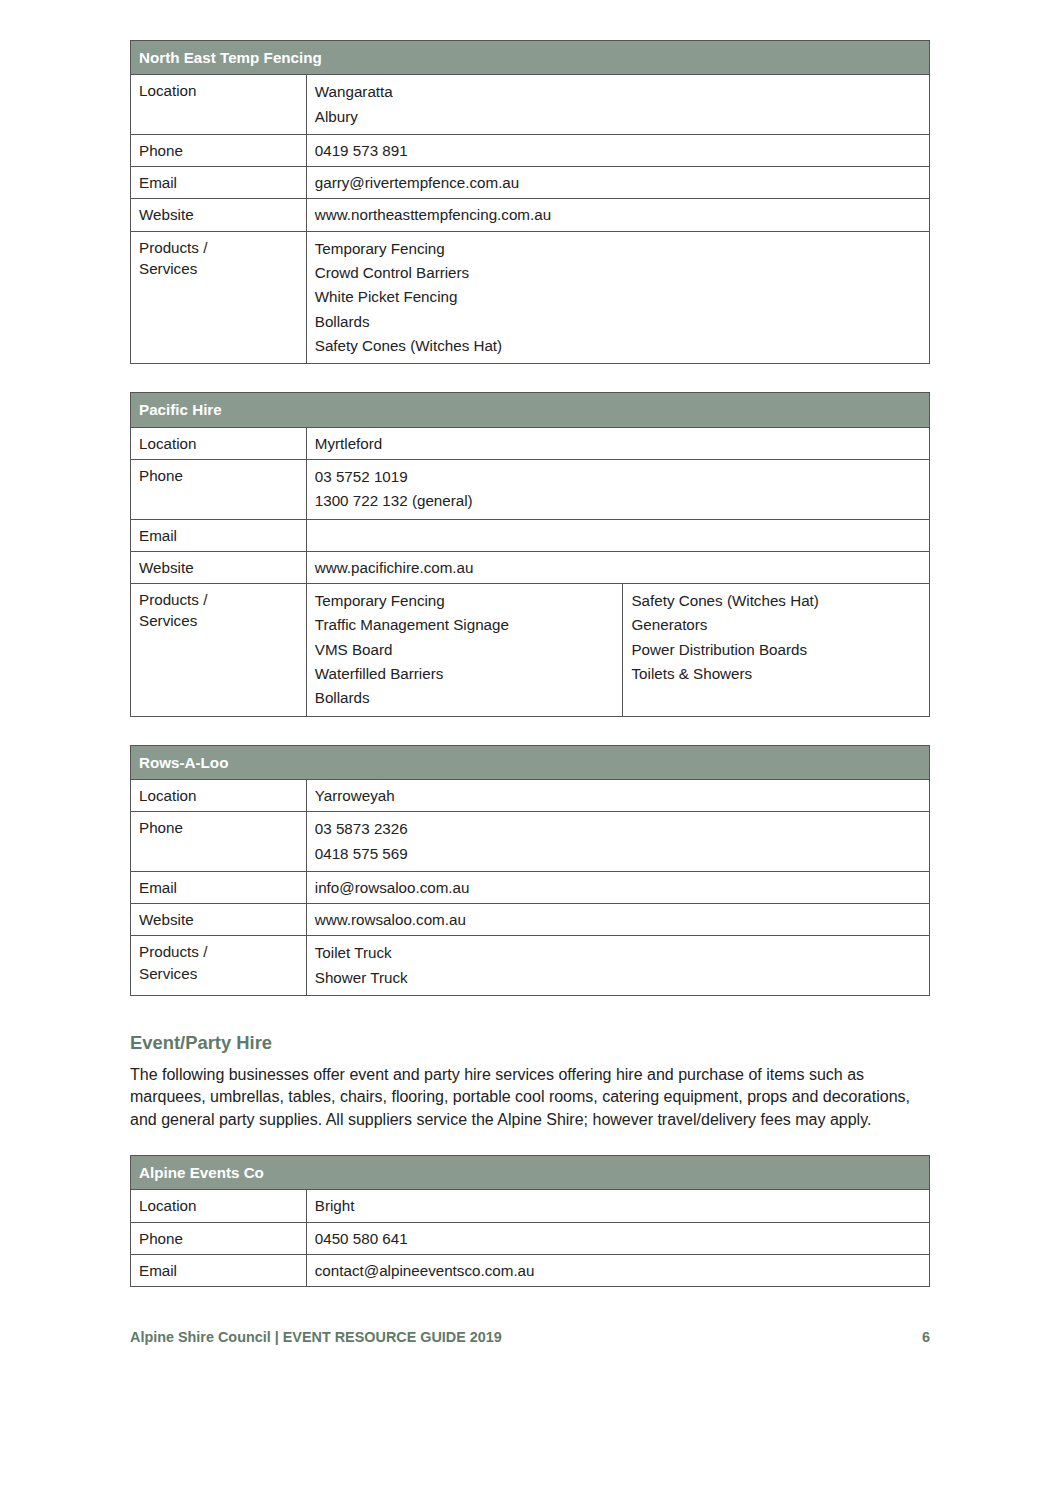North East Temp Fencing
| Location | Wangaratta Albury |
| Phone | 0419 573 891 |
| Email | garry@rivertempfence.com.au |
| Website | www.northeasttempfencing.com.au |
| Products / Services | Temporary Fencing Crowd Control Barriers White Picket Fencing Bollards Safety Cones (Witches Hat) |
Pacific Hire
| Location | Myrtleford |
| Phone | 03 5752 1019 1300 722 132 (general) |
| Email | |
| Website | www.pacifichire.com.au |
| Products / Services | Temporary Fencing Traffic Management Signage VMS Board Waterfilled Barriers Bollards | Safety Cones (Witches Hat) Generators Power Distribution Boards Toilets & Showers |
Rows-A-Loo
| Location | Yarroweyah |
| Phone | 03 5873 2326 0418 575 569 |
| Email | info@rowsaloo.com.au |
| Website | www.rowsaloo.com.au |
| Products / Services | Toilet Truck Shower Truck |
Event/Party Hire
The following businesses offer event and party hire services offering hire and purchase of items such as marquees, umbrellas, tables, chairs, flooring, portable cool rooms, catering equipment, props and decorations, and general party supplies. All suppliers service the Alpine Shire; however travel/delivery fees may apply.
Alpine Events Co
| Location | Bright |
| Phone | 0450 580 641 |
| Email | contact@alpineeventsco.com.au |
Alpine Shire Council | EVENT RESOURCE GUIDE 2019 6